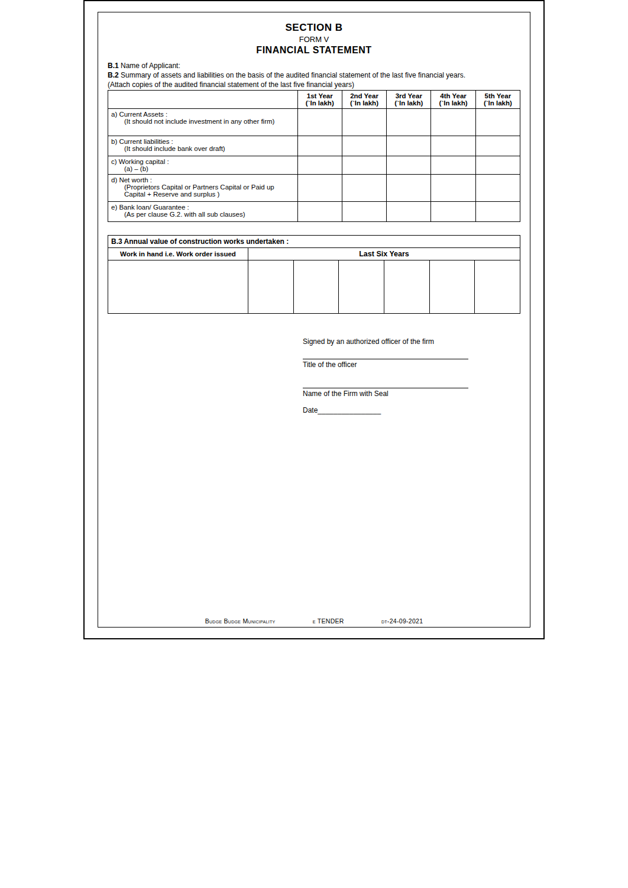SECTION B
FORM V
FINANCIAL STATEMENT
B.1 Name of Applicant:
B.2 Summary of assets and liabilities on the basis of the audited financial statement of the last five financial years.
(Attach copies of the audited financial statement of the last five financial years)
| | 1st Year (`In lakh) | 2nd Year (`In lakh) | 3rd Year (`In lakh) | 4th Year (`In lakh) | 5th Year (`In lakh) |
| --- | --- | --- | --- | --- | --- |
| a) Current Assets : (It should not include investment in any other firm) | | | | | |
| b) Current liabilities : (It should include bank over draft) | | | | | |
| c) Working capital : (a) – (b) | | | | | |
| d) Net worth : (Proprietors Capital or Partners Capital or Paid up Capital + Reserve and surplus ) | | | | | |
| e) Bank loan/ Guarantee : (As per clause G.2. with all sub clauses) | | | | | |
| B.3 Annual value of construction works undertaken : |
| Work in hand i.e. Work order issued | Last Six Years |
Signed by an authorized officer of the firm
Title of the officer
Name of the Firm with Seal
Date________________
Budge Budge Municipality e TENDER dt-24-09-2021